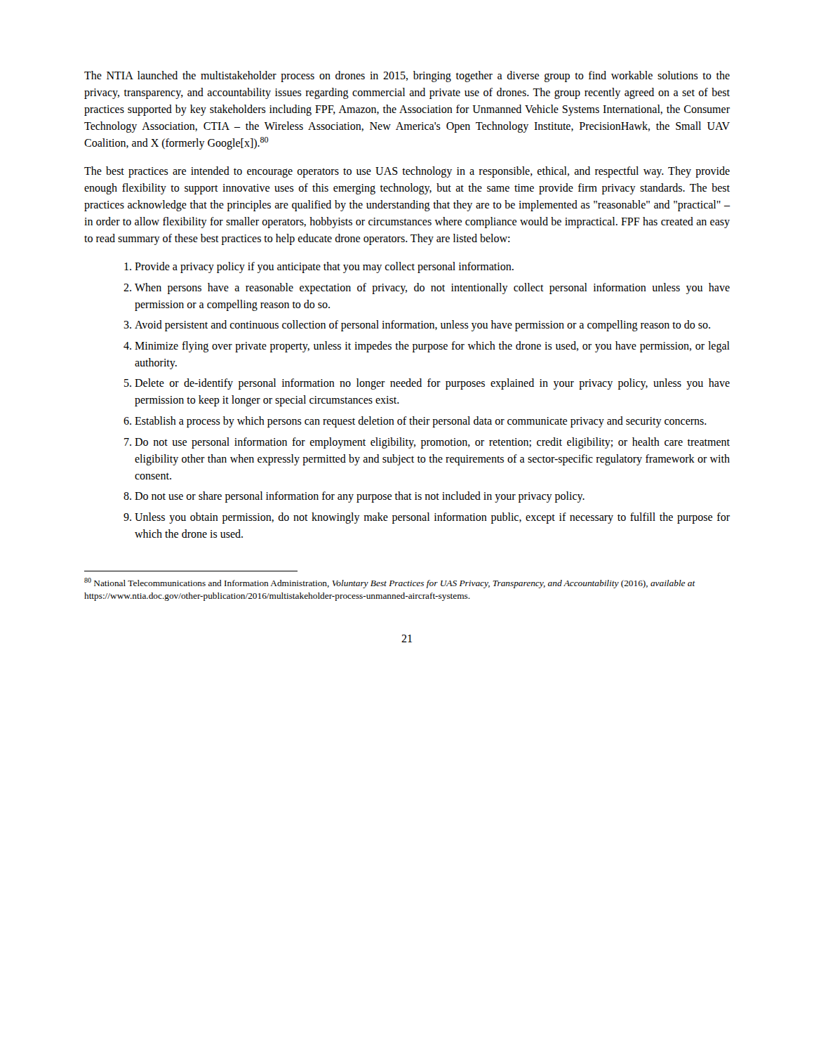The NTIA launched the multistakeholder process on drones in 2015, bringing together a diverse group to find workable solutions to the privacy, transparency, and accountability issues regarding commercial and private use of drones. The group recently agreed on a set of best practices supported by key stakeholders including FPF, Amazon, the Association for Unmanned Vehicle Systems International, the Consumer Technology Association, CTIA – the Wireless Association, New America's Open Technology Institute, PrecisionHawk, the Small UAV Coalition, and X (formerly Google[x]).80
The best practices are intended to encourage operators to use UAS technology in a responsible, ethical, and respectful way. They provide enough flexibility to support innovative uses of this emerging technology, but at the same time provide firm privacy standards. The best practices acknowledge that the principles are qualified by the understanding that they are to be implemented as "reasonable" and "practical" – in order to allow flexibility for smaller operators, hobbyists or circumstances where compliance would be impractical. FPF has created an easy to read summary of these best practices to help educate drone operators. They are listed below:
Provide a privacy policy if you anticipate that you may collect personal information.
When persons have a reasonable expectation of privacy, do not intentionally collect personal information unless you have permission or a compelling reason to do so.
Avoid persistent and continuous collection of personal information, unless you have permission or a compelling reason to do so.
Minimize flying over private property, unless it impedes the purpose for which the drone is used, or you have permission, or legal authority.
Delete or de-identify personal information no longer needed for purposes explained in your privacy policy, unless you have permission to keep it longer or special circumstances exist.
Establish a process by which persons can request deletion of their personal data or communicate privacy and security concerns.
Do not use personal information for employment eligibility, promotion, or retention; credit eligibility; or health care treatment eligibility other than when expressly permitted by and subject to the requirements of a sector-specific regulatory framework or with consent.
Do not use or share personal information for any purpose that is not included in your privacy policy.
Unless you obtain permission, do not knowingly make personal information public, except if necessary to fulfill the purpose for which the drone is used.
80 National Telecommunications and Information Administration, Voluntary Best Practices for UAS Privacy, Transparency, and Accountability (2016), available at https://www.ntia.doc.gov/other-publication/2016/multistakeholder-process-unmanned-aircraft-systems.
21